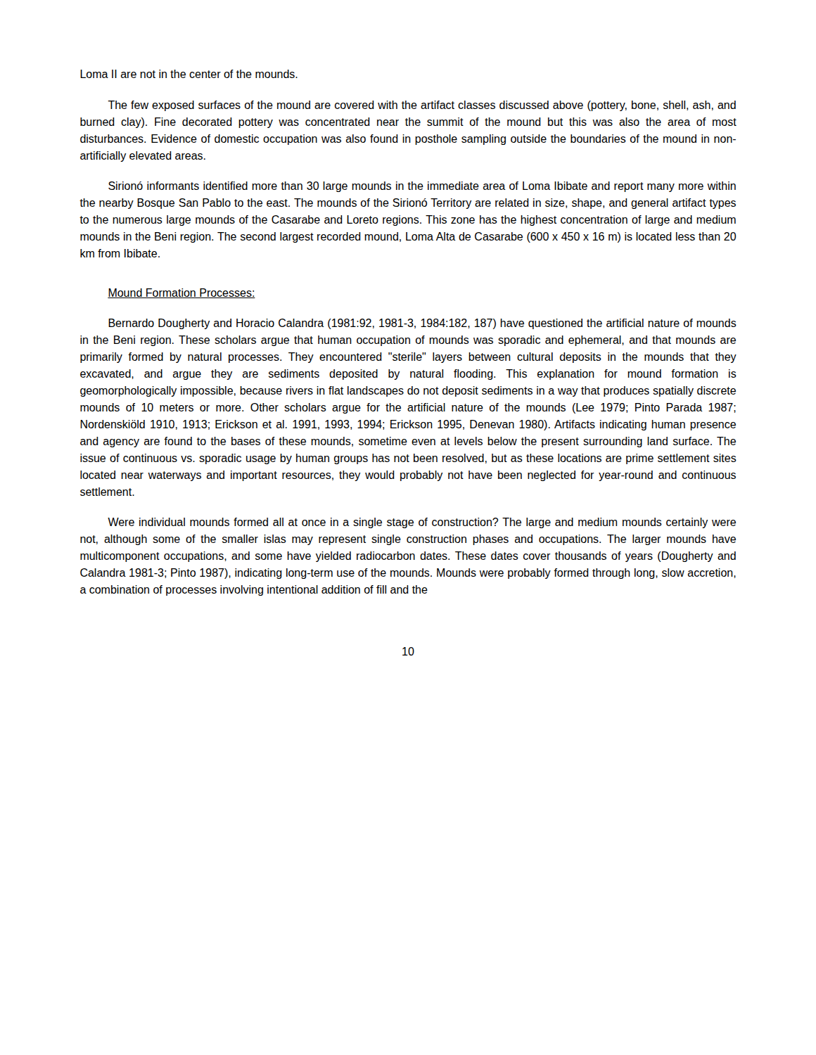Loma II are not in the center of the mounds.
The few exposed surfaces of the mound are covered with the artifact classes discussed above (pottery, bone, shell, ash, and burned clay). Fine decorated pottery was concentrated near the summit of the mound but this was also the area of most disturbances. Evidence of domestic occupation was also found in posthole sampling outside the boundaries of the mound in non-artificially elevated areas.
Sirionó informants identified more than 30 large mounds in the immediate area of Loma Ibibate and report many more within the nearby Bosque San Pablo to the east. The mounds of the Sirionó Territory are related in size, shape, and general artifact types to the numerous large mounds of the Casarabe and Loreto regions. This zone has the highest concentration of large and medium mounds in the Beni region. The second largest recorded mound, Loma Alta de Casarabe (600 x 450 x 16 m) is located less than 20 km from Ibibate.
Mound Formation Processes:
Bernardo Dougherty and Horacio Calandra (1981:92, 1981-3, 1984:182, 187) have questioned the artificial nature of mounds in the Beni region. These scholars argue that human occupation of mounds was sporadic and ephemeral, and that mounds are primarily formed by natural processes. They encountered "sterile" layers between cultural deposits in the mounds that they excavated, and argue they are sediments deposited by natural flooding. This explanation for mound formation is geomorphologically impossible, because rivers in flat landscapes do not deposit sediments in a way that produces spatially discrete mounds of 10 meters or more. Other scholars argue for the artificial nature of the mounds (Lee 1979; Pinto Parada 1987; Nordenskiöld 1910, 1913; Erickson et al. 1991, 1993, 1994; Erickson 1995, Denevan 1980). Artifacts indicating human presence and agency are found to the bases of these mounds, sometime even at levels below the present surrounding land surface. The issue of continuous vs. sporadic usage by human groups has not been resolved, but as these locations are prime settlement sites located near waterways and important resources, they would probably not have been neglected for year-round and continuous settlement.
Were individual mounds formed all at once in a single stage of construction? The large and medium mounds certainly were not, although some of the smaller islas may represent single construction phases and occupations. The larger mounds have multicomponent occupations, and some have yielded radiocarbon dates. These dates cover thousands of years (Dougherty and Calandra 1981-3; Pinto 1987), indicating long-term use of the mounds. Mounds were probably formed through long, slow accretion, a combination of processes involving intentional addition of fill and the
10